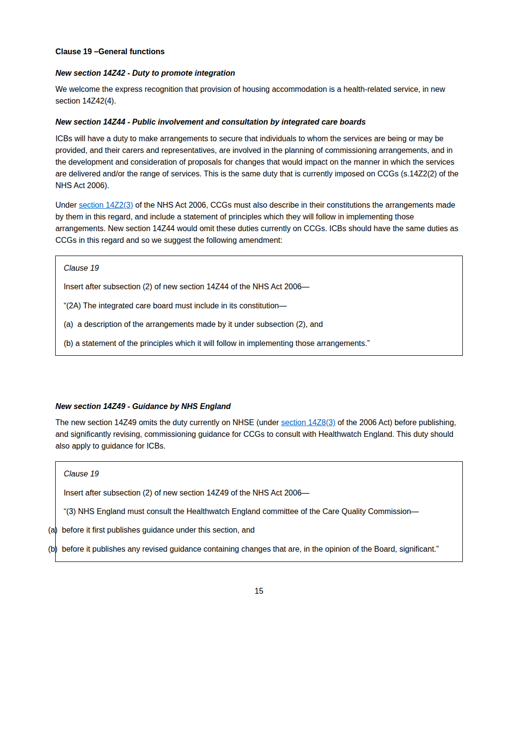Clause 19 –General functions
New section 14Z42 - Duty to promote integration
We welcome the express recognition that provision of housing accommodation is a health-related service, in new section 14Z42(4).
New section 14Z44 - Public involvement and consultation by integrated care boards
ICBs will have a duty to make arrangements to secure that individuals to whom the services are being or may be provided, and their carers and representatives, are involved in the planning of commissioning arrangements, and in the development and consideration of proposals for changes that would impact on the manner in which the services are delivered and/or the range of services. This is the same duty that is currently imposed on CCGs (s.14Z2(2) of the NHS Act 2006).
Under section 14Z2(3) of the NHS Act 2006, CCGs must also describe in their constitutions the arrangements made by them in this regard, and include a statement of principles which they will follow in implementing those arrangements. New section 14Z44 would omit these duties currently on CCGs. ICBs should have the same duties as CCGs in this regard and so we suggest the following amendment:
Clause 19
Insert after subsection (2) of new section 14Z44 of the NHS Act 2006—
“(2A) The integrated care board must include in its constitution—
(a) a description of the arrangements made by it under subsection (2), and
(b) a statement of the principles which it will follow in implementing those arrangements.”
New section 14Z49 - Guidance by NHS England
The new section 14Z49 omits the duty currently on NHSE (under section 14Z8(3) of the 2006 Act) before publishing, and significantly revising, commissioning guidance for CCGs to consult with Healthwatch England. This duty should also apply to guidance for ICBs.
Clause 19
Insert after subsection (2) of new section 14Z49 of the NHS Act 2006—
“(3) NHS England must consult the Healthwatch England committee of the Care Quality Commission—
(a) before it first publishes guidance under this section, and
(b) before it publishes any revised guidance containing changes that are, in the opinion of the Board, significant.”
15